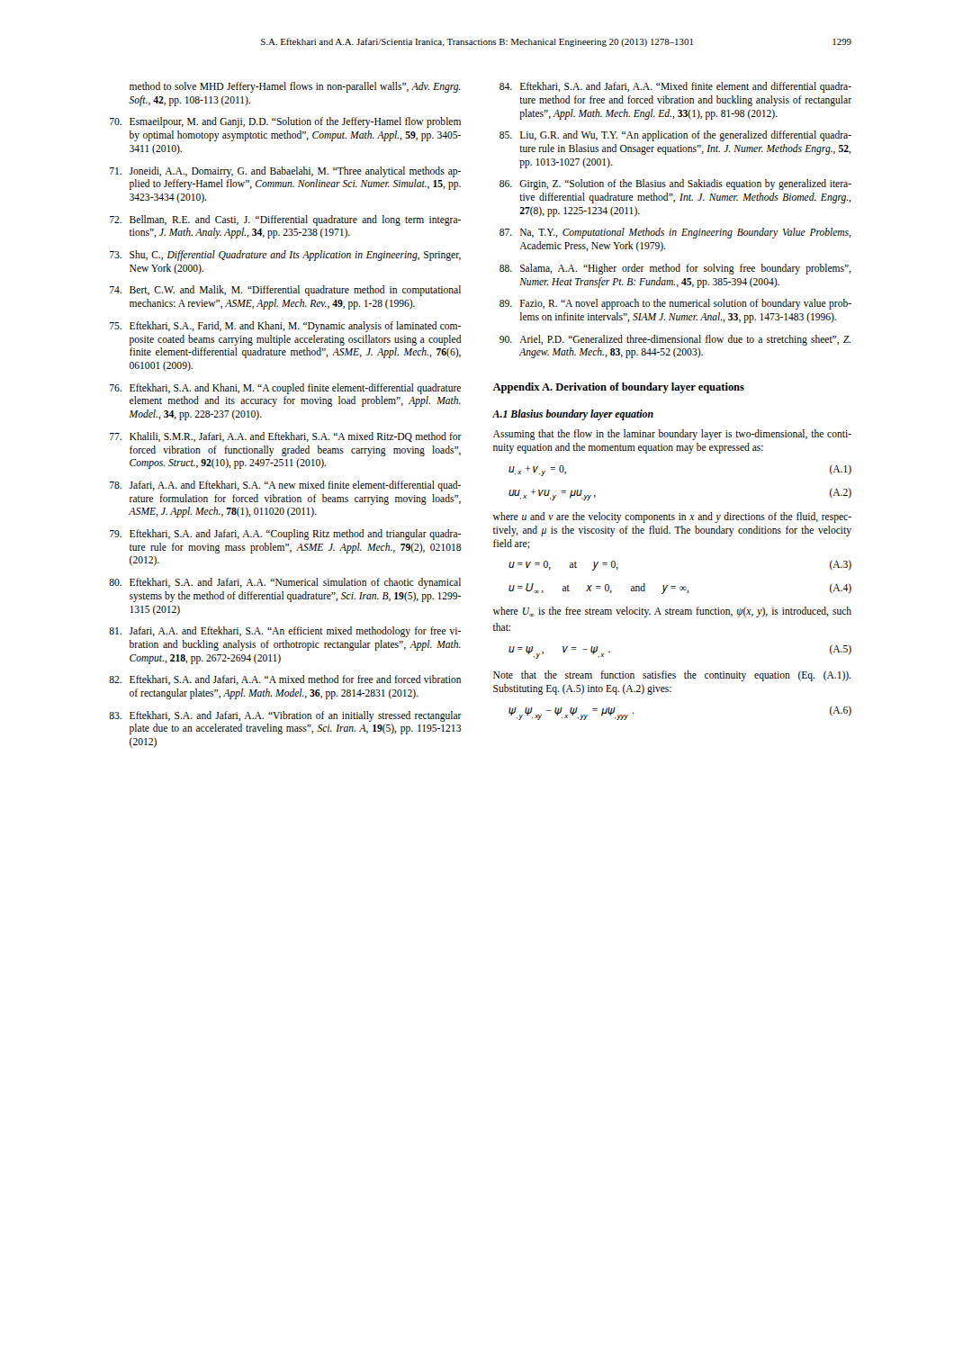1299 S.A. Eftekhari and A.A. Jafari/Scientia Iranica, Transactions B: Mechanical Engineering 20 (2013) 1278–1301 1299
method to solve MHD Jeffery-Hamel flows in non-parallel walls”, Adv. Engrg. Soft., 42, pp. 108-113 (2011).
70. Esmaeilpour, M. and Ganji, D.D. “Solution of the Jeffery-Hamel flow problem by optimal homotopy asymptotic method”, Comput. Math. Appl., 59, pp. 3405-3411 (2010).
71. Joneidi, A.A., Domairry, G. and Babaelahi, M. “Three analytical methods applied to Jeffery-Hamel flow”, Commun. Nonlinear Sci. Numer. Simulat., 15, pp. 3423-3434 (2010).
72. Bellman, R.E. and Casti, J. “Differential quadrature and long term integrations”, J. Math. Analy. Appl., 34, pp. 235-238 (1971).
73. Shu, C., Differential Quadrature and Its Application in Engineering, Springer, New York (2000).
74. Bert, C.W. and Malik, M. “Differential quadrature method in computational mechanics: A review”, ASME, Appl. Mech. Rev., 49, pp. 1-28 (1996).
75. Eftekhari, S.A., Farid, M. and Khani, M. “Dynamic analysis of laminated composite coated beams carrying multiple accelerating oscillators using a coupled finite element-differential quadrature method”, ASME, J. Appl. Mech., 76(6), 061001 (2009).
76. Eftekhari, S.A. and Khani, M. “A coupled finite element-differential quadrature element method and its accuracy for moving load problem”, Appl. Math. Model., 34, pp. 228-237 (2010).
77. Khalili, S.M.R., Jafari, A.A. and Eftekhari, S.A. “A mixed Ritz-DQ method for forced vibration of functionally graded beams carrying moving loads”, Compos. Struct., 92(10), pp. 2497-2511 (2010).
78. Jafari, A.A. and Eftekhari, S.A. “A new mixed finite element-differential quadrature formulation for forced vibration of beams carrying moving loads”, ASME, J. Appl. Mech., 78(1), 011020 (2011).
79. Eftekhari, S.A. and Jafari, A.A. “Coupling Ritz method and triangular quadrature rule for moving mass problem”, ASME J. Appl. Mech., 79(2), 021018 (2012).
80. Eftekhari, S.A. and Jafari, A.A. “Numerical simulation of chaotic dynamical systems by the method of differential quadrature”, Sci. Iran. B, 19(5), pp. 1299-1315 (2012)
81. Jafari, A.A. and Eftekhari, S.A. “An efficient mixed methodology for free vibration and buckling analysis of orthotropic rectangular plates”, Appl. Math. Comput., 218, pp. 2672-2694 (2011)
82. Eftekhari, S.A. and Jafari, A.A. “A mixed method for free and forced vibration of rectangular plates”, Appl. Math. Model., 36, pp. 2814-2831 (2012).
83. Eftekhari, S.A. and Jafari, A.A. “Vibration of an initially stressed rectangular plate due to an accelerated traveling mass”, Sci. Iran. A, 19(5), pp. 1195-1213 (2012)
84. Eftekhari, S.A. and Jafari, A.A. “Mixed finite element and differential quadrature method for free and forced vibration and buckling analysis of rectangular plates”, Appl. Math. Mech. Engl. Ed., 33(1), pp. 81-98 (2012).
85. Liu, G.R. and Wu, T.Y. “An application of the generalized differential quadrature rule in Blasius and Onsager equations”, Int. J. Numer. Methods Engrg., 52, pp. 1013-1027 (2001).
86. Girgin, Z. “Solution of the Blasius and Sakiadis equation by generalized iterative differential quadrature method”, Int. J. Numer. Methods Biomed. Engrg., 27(8), pp. 1225-1234 (2011).
87. Na, T.Y., Computational Methods in Engineering Boundary Value Problems, Academic Press, New York (1979).
88. Salama, A.A. “Higher order method for solving free boundary problems”, Numer. Heat Transfer Pt. B: Fundam., 45, pp. 385-394 (2004).
89. Fazio, R. “A novel approach to the numerical solution of boundary value problems on infinite intervals”, SIAM J. Numer. Anal., 33, pp. 1473-1483 (1996).
90. Ariel, P.D. “Generalized three-dimensional flow due to a stretching sheet”, Z. Angew. Math. Mech., 83, pp. 844-52 (2003).
Appendix A. Derivation of boundary layer equations
A.1 Blasius boundary layer equation
Assuming that the flow in the laminar boundary layer is two-dimensional, the continuity equation and the momentum equation may be expressed as:
u,x+v,y=0, (A.1)
uu,x+vu,y=μu,yy, (A.2)
where u and v are the velocity components in x and y directions of the fluid, respectively, and μ is the viscosity of the fluid. The boundary conditions for the velocity field are;
u=v=0,aty=0, (A.3)
u=U∞,atx=0,andy=∞, (A.4)
where U∞ is the free stream velocity. A stream function, ψ(x, y), is introduced, such that:
u=ψ,y,v=−ψ,x. (A.5)
Note that the stream function satisfies the continuity equation (Eq. (A.1)). Substituting Eq. (A.5) into Eq. (A.2) gives:
ψ,yψ,xy−ψ,xψ,yy=μψ,yyy. (A.6)